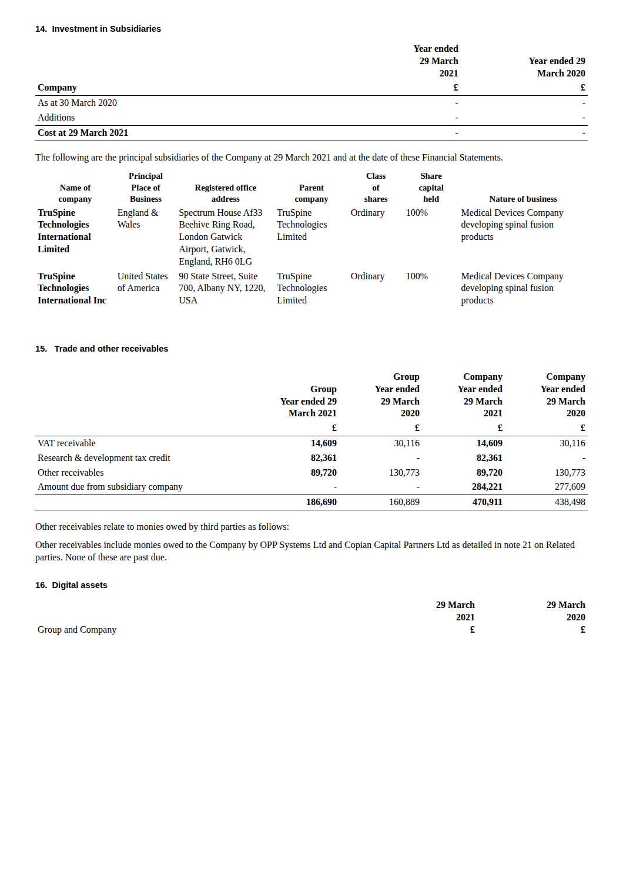14. Investment in Subsidiaries
| | Year ended 29 March 2021 | Year ended 29 March 2020 |
| Company | £ | £ |
| As at 30 March 2020 | - | - |
| Additions | - | - |
| Cost at 29 March 2021 | - | - |
The following are the principal subsidiaries of the Company at 29 March 2021 and at the date of these Financial Statements.
| Name of company | Principal Place of Business | Registered office address | Parent company | Class of shares | Share capital held | Nature of business |
| --- | --- | --- | --- | --- | --- | --- |
| TruSpine Technologies International Limited | England & Wales | Spectrum House Af33 Beehive Ring Road, London Gatwick Airport, Gatwick, England, RH6 0LG | TruSpine Technologies Limited | Ordinary | 100% | Medical Devices Company developing spinal fusion products |
| TruSpine Technologies International Inc | United States of America | 90 State Street, Suite 700, Albany NY, 1220, USA | TruSpine Technologies Limited | Ordinary | 100% | Medical Devices Company developing spinal fusion products |
15. Trade and other receivables
| | Group Year ended 29 March 2021 | Group Year ended 29 March 2020 | Company Year ended 29 March 2021 | Company Year ended 29 March 2020 |
| | £ | £ | £ | £ |
| VAT receivable | 14,609 | 30,116 | 14,609 | 30,116 |
| Research & development tax credit | 82,361 | - | 82,361 | - |
| Other receivables | 89,720 | 130,773 | 89,720 | 130,773 |
| Amount due from subsidiary company | - | - | 284,221 | 277,609 |
| | 186,690 | 160,889 | 470,911 | 438,498 |
Other receivables relate to monies owed by third parties as follows:
Other receivables include monies owed to the Company by OPP Systems Ltd and Copian Capital Partners Ltd as detailed in note 21 on Related parties. None of these are past due.
16. Digital assets
| Group and Company | 29 March 2021 £ | 29 March 2020 £ |